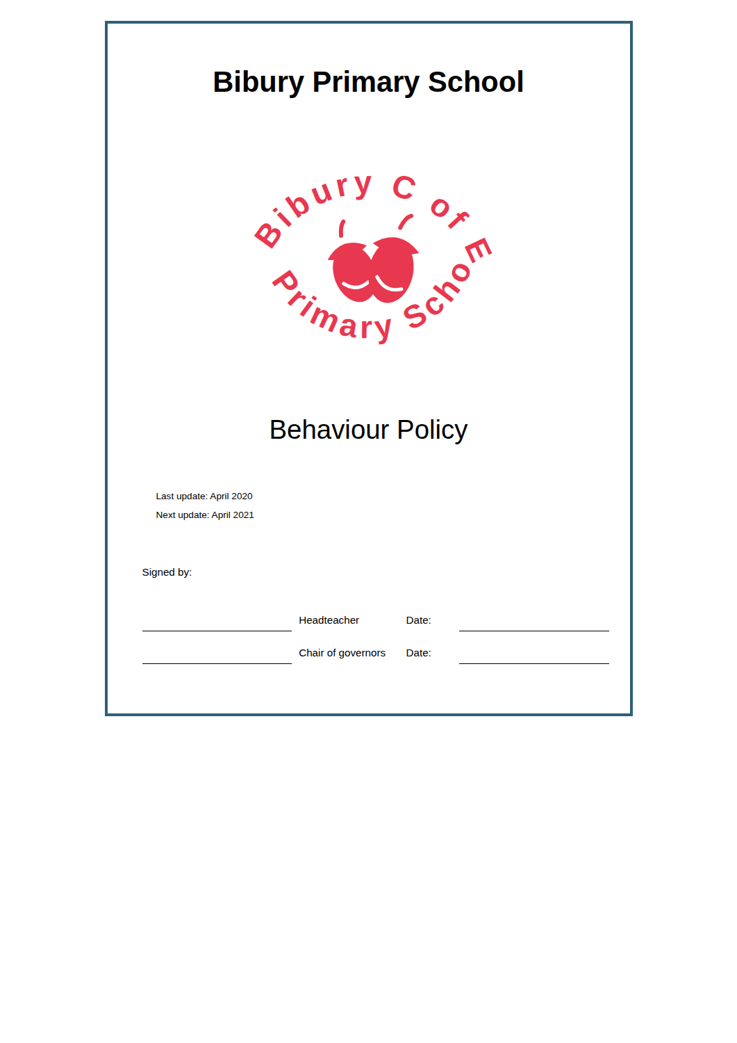Bibury Primary School
Bibury C of E Primary School
Behaviour Policy
Last update: April 2020
Next update: April 2021
Signed by:
| | Headteacher | Date: | |
| | Chair of governors | Date: | |